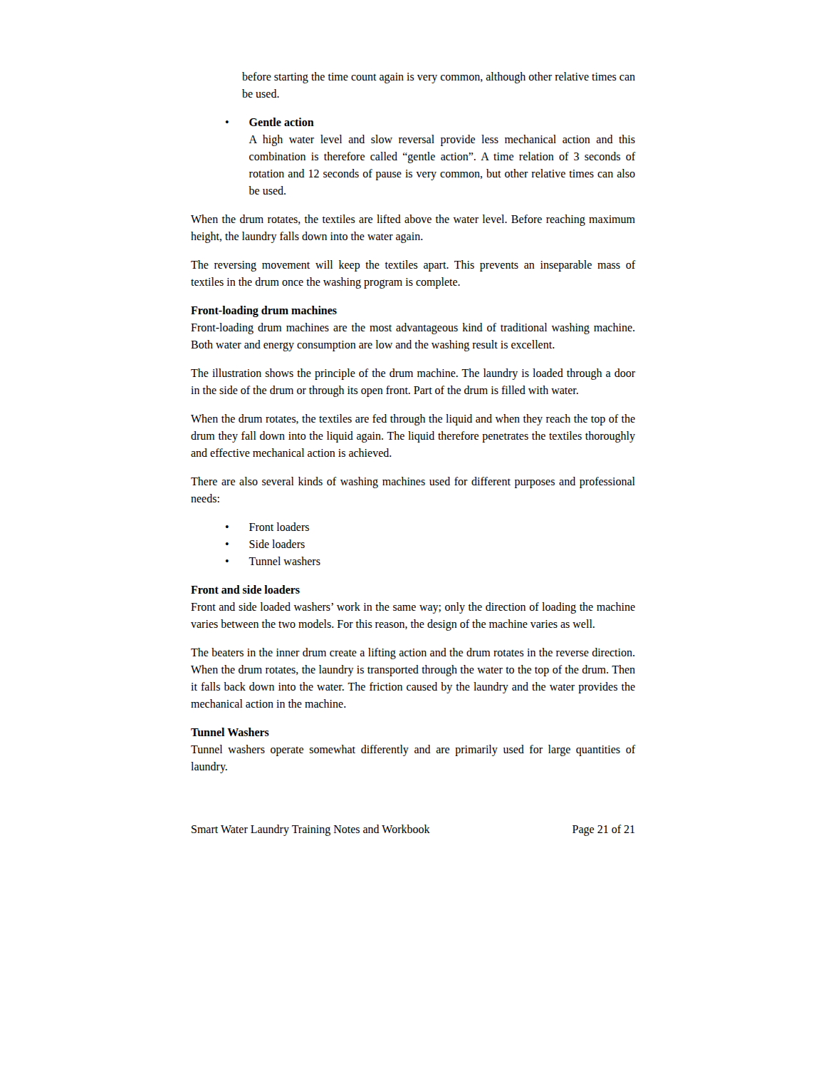before starting the time count again is very common, although other relative times can be used.
Gentle action A high water level and slow reversal provide less mechanical action and this combination is therefore called “gentle action”. A time relation of 3 seconds of rotation and 12 seconds of pause is very common, but other relative times can also be used.
When the drum rotates, the textiles are lifted above the water level. Before reaching maximum height, the laundry falls down into the water again.
The reversing movement will keep the textiles apart. This prevents an inseparable mass of textiles in the drum once the washing program is complete.
Front-loading drum machines
Front-loading drum machines are the most advantageous kind of traditional washing machine. Both water and energy consumption are low and the washing result is excellent.
The illustration shows the principle of the drum machine. The laundry is loaded through a door in the side of the drum or through its open front. Part of the drum is filled with water.
When the drum rotates, the textiles are fed through the liquid and when they reach the top of the drum they fall down into the liquid again. The liquid therefore penetrates the textiles thoroughly and effective mechanical action is achieved.
There are also several kinds of washing machines used for different purposes and professional needs:
Front loaders
Side loaders
Tunnel washers
Front and side loaders
Front and side loaded washers’ work in the same way; only the direction of loading the machine varies between the two models. For this reason, the design of the machine varies as well.
The beaters in the inner drum create a lifting action and the drum rotates in the reverse direction. When the drum rotates, the laundry is transported through the water to the top of the drum. Then it falls back down into the water. The friction caused by the laundry and the water provides the mechanical action in the machine.
Tunnel Washers
Tunnel washers operate somewhat differently and are primarily used for large quantities of laundry.
Smart Water Laundry Training Notes and Workbook
Page 21 of 21